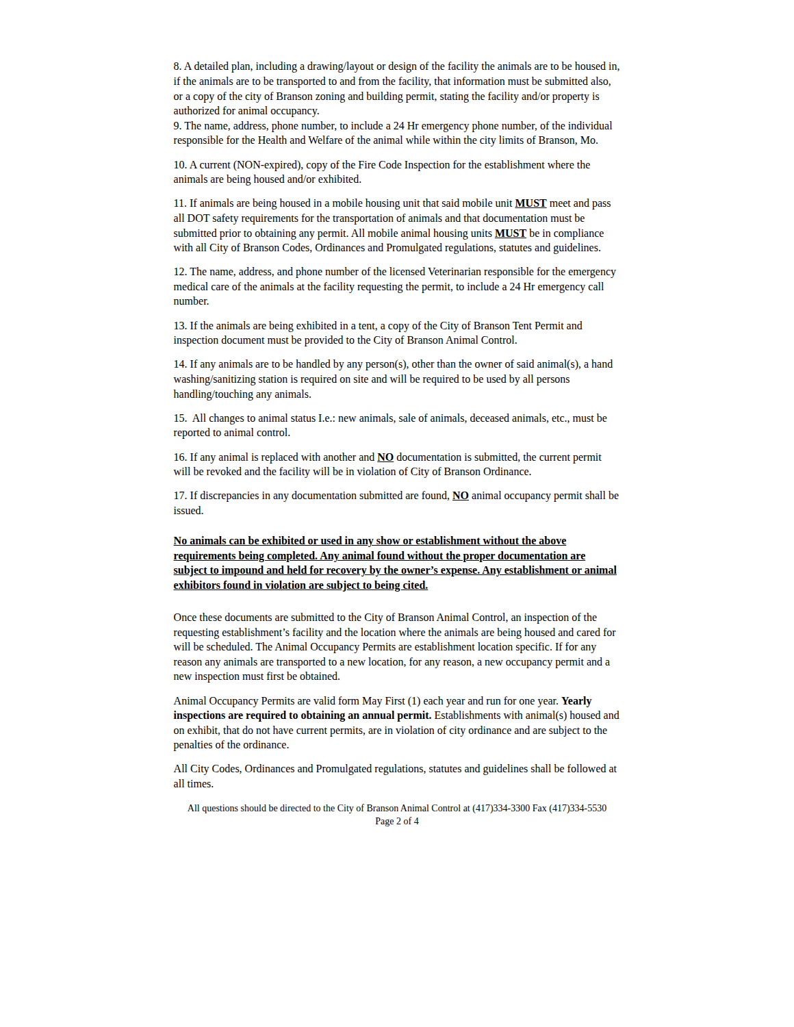8. A detailed plan, including a drawing/layout or design of the facility the animals are to be housed in, if the animals are to be transported to and from the facility, that information must be submitted also, or a copy of the city of Branson zoning and building permit, stating the facility and/or property is authorized for animal occupancy.
9. The name, address, phone number, to include a 24 Hr emergency phone number, of the individual responsible for the Health and Welfare of the animal while within the city limits of Branson, Mo.
10. A current (NON-expired), copy of the Fire Code Inspection for the establishment where the animals are being housed and/or exhibited.
11. If animals are being housed in a mobile housing unit that said mobile unit MUST meet and pass all DOT safety requirements for the transportation of animals and that documentation must be submitted prior to obtaining any permit. All mobile animal housing units MUST be in compliance with all City of Branson Codes, Ordinances and Promulgated regulations, statutes and guidelines.
12. The name, address, and phone number of the licensed Veterinarian responsible for the emergency medical care of the animals at the facility requesting the permit, to include a 24 Hr emergency call number.
13. If the animals are being exhibited in a tent, a copy of the City of Branson Tent Permit and inspection document must be provided to the City of Branson Animal Control.
14. If any animals are to be handled by any person(s), other than the owner of said animal(s), a hand washing/sanitizing station is required on site and will be required to be used by all persons handling/touching any animals.
15. All changes to animal status I.e.: new animals, sale of animals, deceased animals, etc., must be reported to animal control.
16. If any animal is replaced with another and NO documentation is submitted, the current permit will be revoked and the facility will be in violation of City of Branson Ordinance.
17. If discrepancies in any documentation submitted are found, NO animal occupancy permit shall be issued.
No animals can be exhibited or used in any show or establishment without the above requirements being completed. Any animal found without the proper documentation are subject to impound and held for recovery by the owner’s expense. Any establishment or animal exhibitors found in violation are subject to being cited.
Once these documents are submitted to the City of Branson Animal Control, an inspection of the requesting establishment’s facility and the location where the animals are being housed and cared for will be scheduled. The Animal Occupancy Permits are establishment location specific. If for any reason any animals are transported to a new location, for any reason, a new occupancy permit and a new inspection must first be obtained.
Animal Occupancy Permits are valid form May First (1) each year and run for one year. Yearly inspections are required to obtaining an annual permit. Establishments with animal(s) housed and on exhibit, that do not have current permits, are in violation of city ordinance and are subject to the penalties of the ordinance.
All City Codes, Ordinances and Promulgated regulations, statutes and guidelines shall be followed at all times.
All questions should be directed to the City of Branson Animal Control at (417)334-3300 Fax (417)334-5530
Page 2 of 4